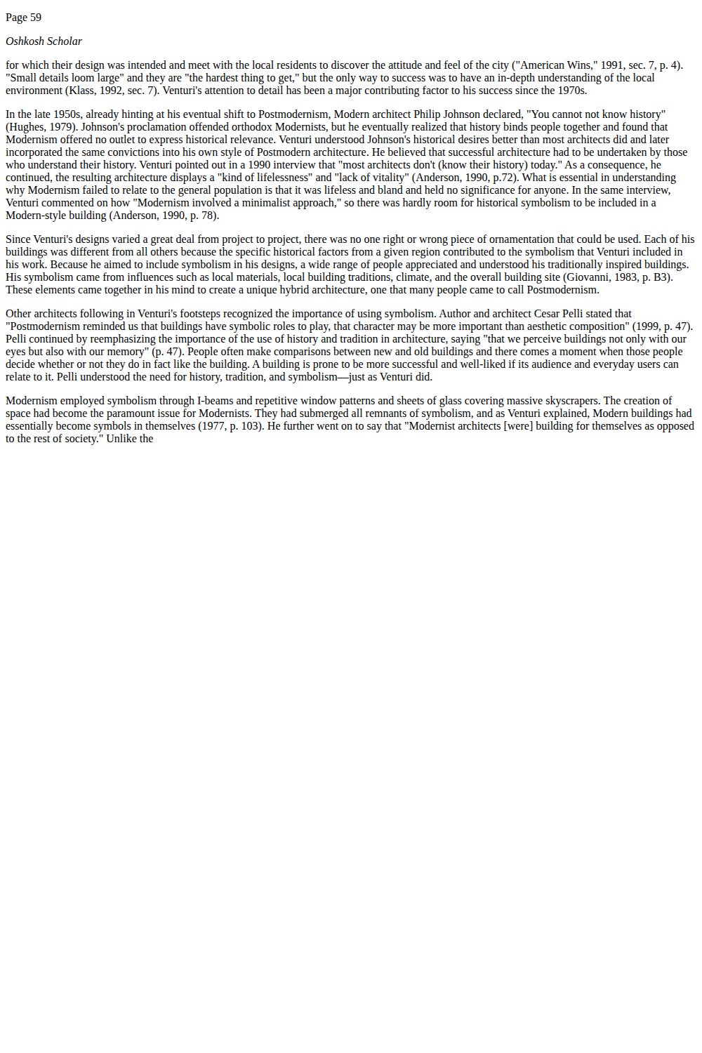Page 59
Oshkosh Scholar
for which their design was intended and meet with the local residents to discover the attitude and feel of the city ("American Wins," 1991, sec. 7, p. 4). "Small details loom large" and they are "the hardest thing to get," but the only way to success was to have an in-depth understanding of the local environment (Klass, 1992, sec. 7). Venturi's attention to detail has been a major contributing factor to his success since the 1970s.
In the late 1950s, already hinting at his eventual shift to Postmodernism, Modern architect Philip Johnson declared, "You cannot not know history" (Hughes, 1979). Johnson's proclamation offended orthodox Modernists, but he eventually realized that history binds people together and found that Modernism offered no outlet to express historical relevance. Venturi understood Johnson's historical desires better than most architects did and later incorporated the same convictions into his own style of Postmodern architecture. He believed that successful architecture had to be undertaken by those who understand their history. Venturi pointed out in a 1990 interview that "most architects don't (know their history) today." As a consequence, he continued, the resulting architecture displays a "kind of lifelessness" and "lack of vitality" (Anderson, 1990, p.72). What is essential in understanding why Modernism failed to relate to the general population is that it was lifeless and bland and held no significance for anyone. In the same interview, Venturi commented on how "Modernism involved a minimalist approach," so there was hardly room for historical symbolism to be included in a Modern-style building (Anderson, 1990, p. 78).
Since Venturi's designs varied a great deal from project to project, there was no one right or wrong piece of ornamentation that could be used. Each of his buildings was different from all others because the specific historical factors from a given region contributed to the symbolism that Venturi included in his work. Because he aimed to include symbolism in his designs, a wide range of people appreciated and understood his traditionally inspired buildings. His symbolism came from influences such as local materials, local building traditions, climate, and the overall building site (Giovanni, 1983, p. B3). These elements came together in his mind to create a unique hybrid architecture, one that many people came to call Postmodernism.
Other architects following in Venturi's footsteps recognized the importance of using symbolism. Author and architect Cesar Pelli stated that "Postmodernism reminded us that buildings have symbolic roles to play, that character may be more important than aesthetic composition" (1999, p. 47). Pelli continued by reemphasizing the importance of the use of history and tradition in architecture, saying "that we perceive buildings not only with our eyes but also with our memory" (p. 47). People often make comparisons between new and old buildings and there comes a moment when those people decide whether or not they do in fact like the building. A building is prone to be more successful and well-liked if its audience and everyday users can relate to it. Pelli understood the need for history, tradition, and symbolism—just as Venturi did.
Modernism employed symbolism through I-beams and repetitive window patterns and sheets of glass covering massive skyscrapers. The creation of space had become the paramount issue for Modernists. They had submerged all remnants of symbolism, and as Venturi explained, Modern buildings had essentially become symbols in themselves (1977, p. 103). He further went on to say that "Modernist architects [were] building for themselves as opposed to the rest of society." Unlike the